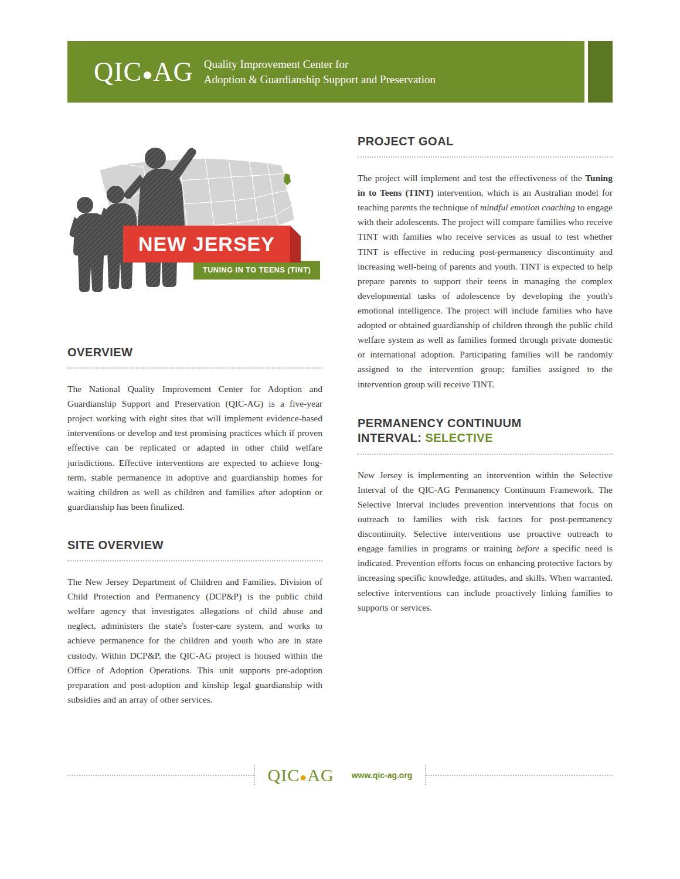QIC●AG
Quality Improvement Center for
Adoption & Guardianship Support and Preservation
NEW JERSEY
TUNING IN TO TEENS (TINT)
OVERVIEW
The National Quality Improvement Center for Adoption and Guardianship Support and Preservation (QIC-AG) is a five-year project working with eight sites that will implement evidence-based interventions or develop and test promising practices which if proven effective can be replicated or adapted in other child welfare jurisdictions. Effective interventions are expected to achieve long-term, stable permanence in adoptive and guardianship homes for waiting children as well as children and families after adoption or guardianship has been finalized.
SITE OVERVIEW
The New Jersey Department of Children and Families, Division of Child Protection and Permanency (DCP&P) is the public child welfare agency that investigates allegations of child abuse and neglect, administers the state's foster-care system, and works to achieve permanence for the children and youth who are in state custody. Within DCP&P, the QIC-AG project is housed within the Office of Adoption Operations. This unit supports pre-adoption preparation and post-adoption and kinship legal guardianship with subsidies and an array of other services.
PROJECT GOAL
The project will implement and test the effectiveness of the Tuning in to Teens (TINT) intervention, which is an Australian model for teaching parents the technique of mindful emotion coaching to engage with their adolescents. The project will compare families who receive TINT with families who receive services as usual to test whether TINT is effective in reducing post-permanency discontinuity and increasing well-being of parents and youth. TINT is expected to help prepare parents to support their teens in managing the complex developmental tasks of adolescence by developing the youth's emotional intelligence. The project will include families who have adopted or obtained guardianship of children through the public child welfare system as well as families formed through private domestic or international adoption. Participating families will be randomly assigned to the intervention group; families assigned to the intervention group will receive TINT.
PERMANENCY CONTINUUM
INTERVAL: SELECTIVE
New Jersey is implementing an intervention within the Selective Interval of the QIC-AG Permanency Continuum Framework. The Selective Interval includes prevention interventions that focus on outreach to families with risk factors for post-permanency discontinuity. Selective interventions use proactive outreach to engage families in programs or training before a specific need is indicated. Prevention efforts focus on enhancing protective factors by increasing specific knowledge, attitudes, and skills. When warranted, selective interventions can include proactively linking families to supports or services.
QIC●AG
www.qic-ag.org